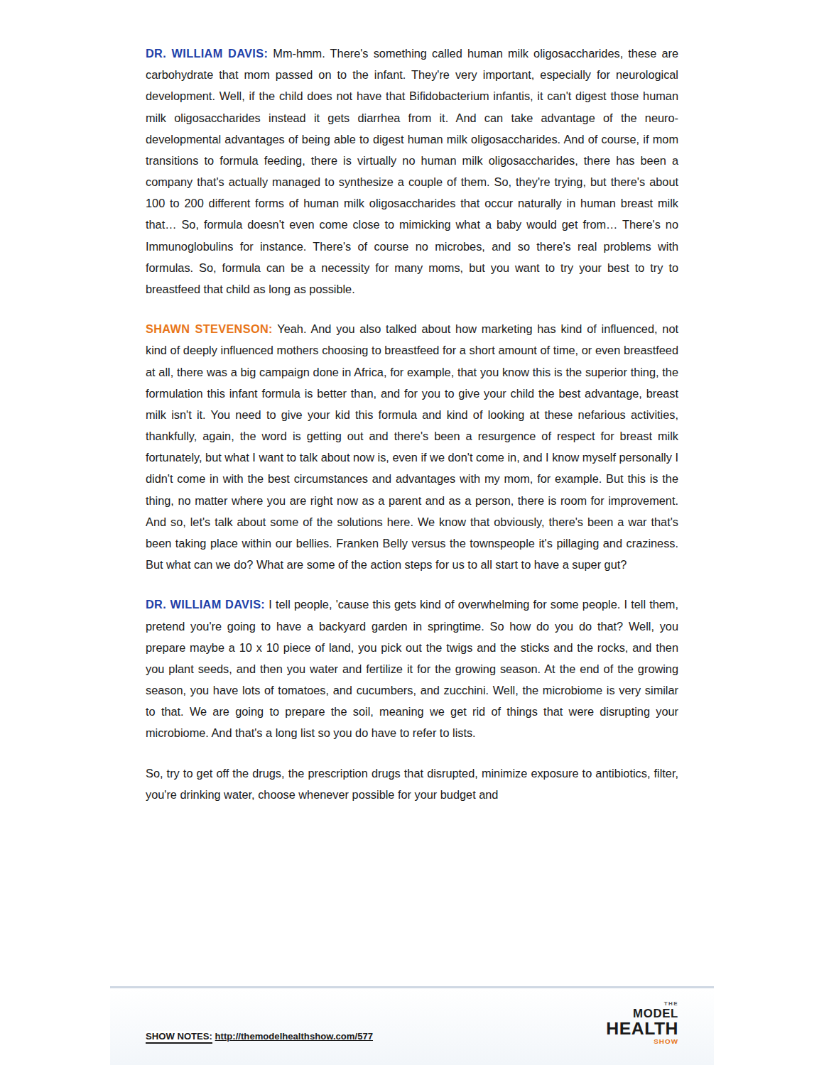DR. WILLIAM DAVIS: Mm-hmm. There's something called human milk oligosaccharides, these are carbohydrate that mom passed on to the infant. They're very important, especially for neurological development. Well, if the child does not have that Bifidobacterium infantis, it can't digest those human milk oligosaccharides instead it gets diarrhea from it. And can take advantage of the neuro-developmental advantages of being able to digest human milk oligosaccharides. And of course, if mom transitions to formula feeding, there is virtually no human milk oligosaccharides, there has been a company that's actually managed to synthesize a couple of them. So, they're trying, but there's about 100 to 200 different forms of human milk oligosaccharides that occur naturally in human breast milk that… So, formula doesn't even come close to mimicking what a baby would get from… There's no Immunoglobulins for instance. There's of course no microbes, and so there's real problems with formulas. So, formula can be a necessity for many moms, but you want to try your best to try to breastfeed that child as long as possible.
SHAWN STEVENSON: Yeah. And you also talked about how marketing has kind of influenced, not kind of deeply influenced mothers choosing to breastfeed for a short amount of time, or even breastfeed at all, there was a big campaign done in Africa, for example, that you know this is the superior thing, the formulation this infant formula is better than, and for you to give your child the best advantage, breast milk isn't it. You need to give your kid this formula and kind of looking at these nefarious activities, thankfully, again, the word is getting out and there's been a resurgence of respect for breast milk fortunately, but what I want to talk about now is, even if we don't come in, and I know myself personally I didn't come in with the best circumstances and advantages with my mom, for example. But this is the thing, no matter where you are right now as a parent and as a person, there is room for improvement. And so, let's talk about some of the solutions here. We know that obviously, there's been a war that's been taking place within our bellies. Franken Belly versus the townspeople it's pillaging and craziness. But what can we do? What are some of the action steps for us to all start to have a super gut?
DR. WILLIAM DAVIS: I tell people, 'cause this gets kind of overwhelming for some people. I tell them, pretend you're going to have a backyard garden in springtime. So how do you do that? Well, you prepare maybe a 10 x 10 piece of land, you pick out the twigs and the sticks and the rocks, and then you plant seeds, and then you water and fertilize it for the growing season. At the end of the growing season, you have lots of tomatoes, and cucumbers, and zucchini. Well, the microbiome is very similar to that. We are going to prepare the soil, meaning we get rid of things that were disrupting your microbiome. And that's a long list so you do have to refer to lists.
So, try to get off the drugs, the prescription drugs that disrupted, minimize exposure to antibiotics, filter, you're drinking water, choose whenever possible for your budget and
SHOW NOTES: http://themodelhealthshow.com/577
The Model Health Show